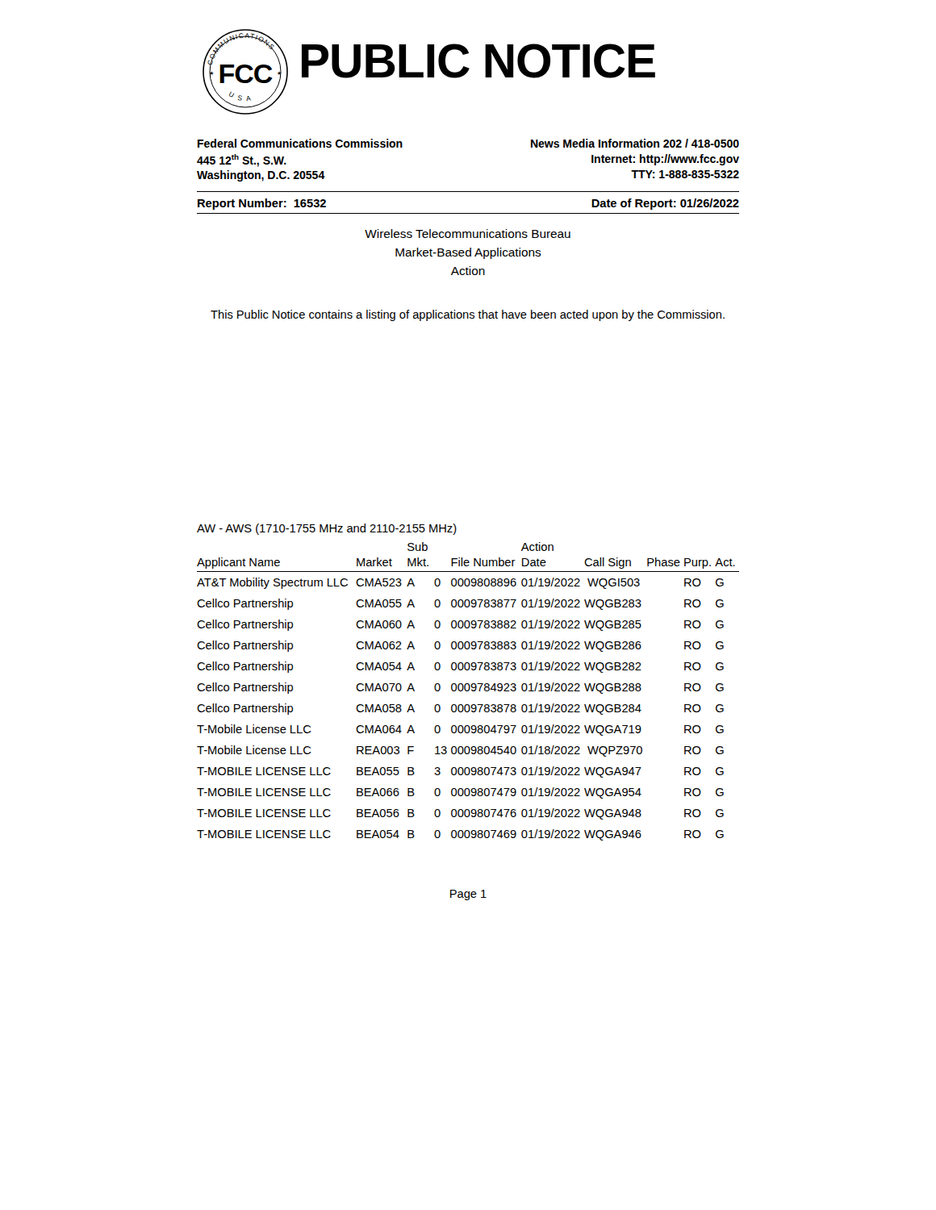COMMUNICATIONS U S A FCC ★ ★
PUBLIC NOTICE
Federal Communications Commission
445 12th St., S.W.
Washington, D.C. 20554
News Media Information 202 / 418-0500
Internet: http://www.fcc.gov
TTY: 1-888-835-5322
Report Number: 16532
Date of Report: 01/26/2022
Wireless Telecommunications Bureau
Market-Based Applications
Action
This Public Notice contains a listing of applications that have been acted upon by the Commission.
AW - AWS (1710-1755 MHz and 2110-2155 MHz)
| | | Sub | | Action | | | | |
| --- | --- | --- | --- | --- | --- | --- | --- | --- |
| Applicant Name | Market | Mkt. | File Number | Date | Call Sign | Phase | Purp. | Act. |
| AT&T Mobility Spectrum LLC | CMA523 | A 0 | 0009808896 | 01/19/2022 | WQGI503 | | RO | G |
| Cellco Partnership | CMA055 | A 0 | 0009783877 | 01/19/2022 | WQGB283 | | RO | G |
| Cellco Partnership | CMA060 | A 0 | 0009783882 | 01/19/2022 | WQGB285 | | RO | G |
| Cellco Partnership | CMA062 | A 0 | 0009783883 | 01/19/2022 | WQGB286 | | RO | G |
| Cellco Partnership | CMA054 | A 0 | 0009783873 | 01/19/2022 | WQGB282 | | RO | G |
| Cellco Partnership | CMA070 | A 0 | 0009784923 | 01/19/2022 | WQGB288 | | RO | G |
| Cellco Partnership | CMA058 | A 0 | 0009783878 | 01/19/2022 | WQGB284 | | RO | G |
| T-Mobile License LLC | CMA064 | A 0 | 0009804797 | 01/19/2022 | WQGA719 | | RO | G |
| T-Mobile License LLC | REA003 | F 13 | 0009804540 | 01/18/2022 | WQPZ970 | | RO | G |
| T-MOBILE LICENSE LLC | BEA055 | B 3 | 0009807473 | 01/19/2022 | WQGA947 | | RO | G |
| T-MOBILE LICENSE LLC | BEA066 | B 0 | 0009807479 | 01/19/2022 | WQGA954 | | RO | G |
| T-MOBILE LICENSE LLC | BEA056 | B 0 | 0009807476 | 01/19/2022 | WQGA948 | | RO | G |
| T-MOBILE LICENSE LLC | BEA054 | B 0 | 0009807469 | 01/19/2022 | WQGA946 | | RO | G |
Page 1